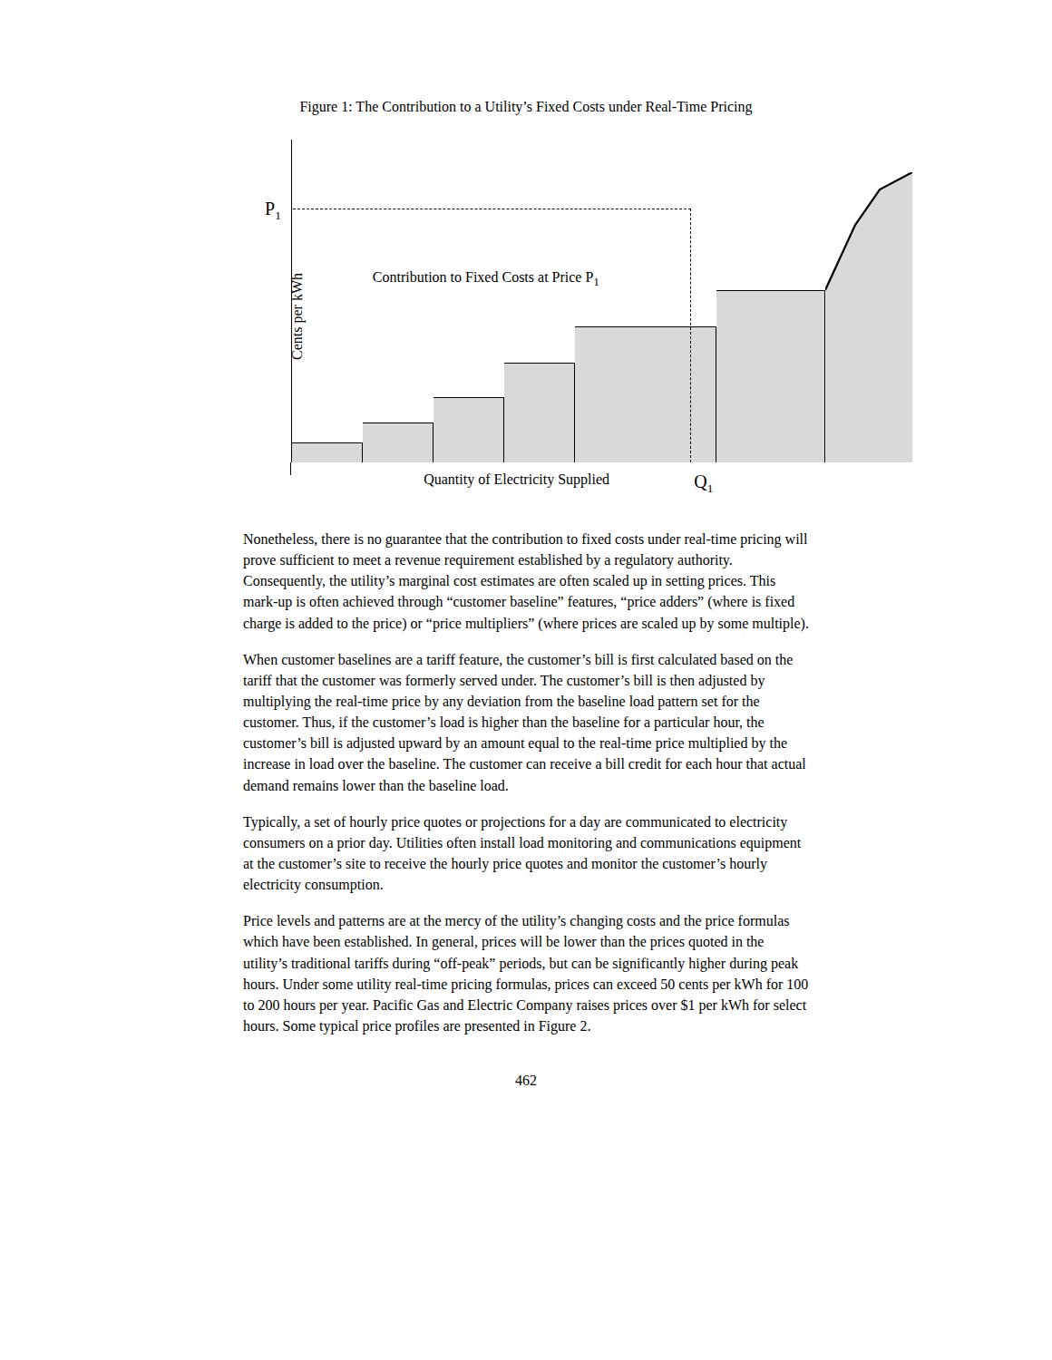Figure 1: The Contribution to a Utility’s Fixed Costs under Real-Time Pricing
Cents per kWh
P1
Contribution to Fixed Costs at Price P1
Q1
Quantity of Electricity Supplied
Nonetheless, there is no guarantee that the contribution to fixed costs under real-time pricing will prove sufficient to meet a revenue requirement established by a regulatory authority. Consequently, the utility’s marginal cost estimates are often scaled up in setting prices. This mark-up is often achieved through “customer baseline” features, “price adders” (where is fixed charge is added to the price) or “price multipliers” (where prices are scaled up by some multiple).
When customer baselines are a tariff feature, the customer’s bill is first calculated based on the tariff that the customer was formerly served under. The customer’s bill is then adjusted by multiplying the real-time price by any deviation from the baseline load pattern set for the customer. Thus, if the customer’s load is higher than the baseline for a particular hour, the customer’s bill is adjusted upward by an amount equal to the real-time price multiplied by the increase in load over the baseline. The customer can receive a bill credit for each hour that actual demand remains lower than the baseline load.
Typically, a set of hourly price quotes or projections for a day are communicated to electricity consumers on a prior day. Utilities often install load monitoring and communications equipment at the customer’s site to receive the hourly price quotes and monitor the customer’s hourly electricity consumption.
Price levels and patterns are at the mercy of the utility’s changing costs and the price formulas which have been established. In general, prices will be lower than the prices quoted in the utility’s traditional tariffs during “off-peak” periods, but can be significantly higher during peak hours. Under some utility real-time pricing formulas, prices can exceed 50 cents per kWh for 100 to 200 hours per year. Pacific Gas and Electric Company raises prices over $1 per kWh for select hours. Some typical price profiles are presented in Figure 2.
462